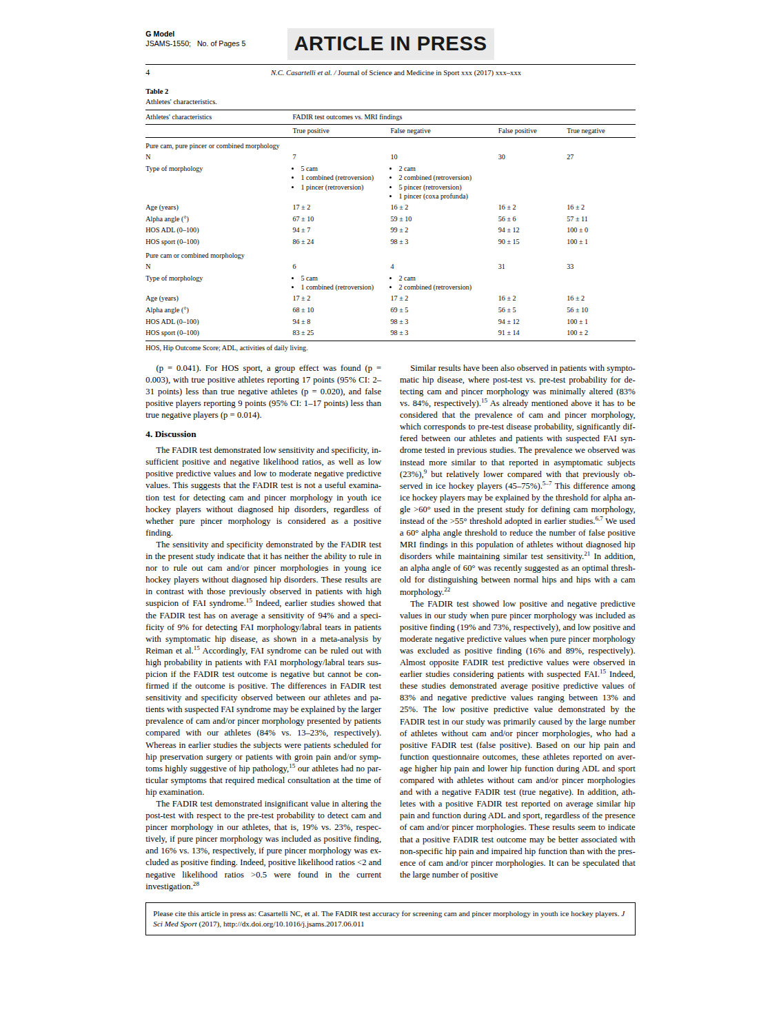G Model
JSAMS-1550; No. of Pages 5
ARTICLE IN PRESS
4
N.C. Casartelli et al. / Journal of Science and Medicine in Sport xxx (2017) xxx–xxx
Table 2
Athletes' characteristics.
| Athletes' characteristics | FADIR test outcomes vs. MRI findings |
| --- | --- |
| | True positive | False negative | False positive | True negative |
| Pure cam, pure pincer or combined morphology |
| N | 7 | 10 | 30 | 27 |
| Type of morphology | 5 cam 1 combined (retroversion) 1 pincer (retroversion) | 2 cam 2 combined (retroversion) 5 pincer (retroversion) 1 pincer (coxa profunda) | | |
| Age (years) | 17 ± 2 | 16 ± 2 | 16 ± 2 | 16 ± 2 |
| Alpha angle (°) | 67 ± 10 | 59 ± 10 | 56 ± 6 | 57 ± 11 |
| HOS ADL (0–100) | 94 ± 7 | 99 ± 2 | 94 ± 12 | 100 ± 0 |
| HOS sport (0–100) | 86 ± 24 | 98 ± 3 | 90 ± 15 | 100 ± 1 |
| Pure cam or combined morphology |
| N | 6 | 4 | 31 | 33 |
| Type of morphology | 5 cam 1 combined (retroversion) | 2 cam 2 combined (retroversion) | | |
| Age (years) | 17 ± 2 | 17 ± 2 | 16 ± 2 | 16 ± 2 |
| Alpha angle (°) | 68 ± 10 | 69 ± 5 | 56 ± 5 | 56 ± 10 |
| HOS ADL (0–100) | 94 ± 8 | 98 ± 3 | 94 ± 12 | 100 ± 1 |
| HOS sport (0–100) | 83 ± 25 | 98 ± 3 | 91 ± 14 | 100 ± 2 |
HOS, Hip Outcome Score; ADL, activities of daily living.
(p = 0.041). For HOS sport, a group effect was found (p = 0.003), with true positive athletes reporting 17 points (95% CI: 2–31 points) less than true negative athletes (p = 0.020), and false positive players reporting 9 points (95% CI: 1–17 points) less than true negative players (p = 0.014).
4. Discussion
The FADIR test demonstrated low sensitivity and specificity, insufficient positive and negative likelihood ratios, as well as low positive predictive values and low to moderate negative predictive values. This suggests that the FADIR test is not a useful examination test for detecting cam and pincer morphology in youth ice hockey players without diagnosed hip disorders, regardless of whether pure pincer morphology is considered as a positive finding.
The sensitivity and specificity demonstrated by the FADIR test in the present study indicate that it has neither the ability to rule in nor to rule out cam and/or pincer morphologies in young ice hockey players without diagnosed hip disorders. These results are in contrast with those previously observed in patients with high suspicion of FAI syndrome.15 Indeed, earlier studies showed that the FADIR test has on average a sensitivity of 94% and a specificity of 9% for detecting FAI morphology/labral tears in patients with symptomatic hip disease, as shown in a meta-analysis by Reiman et al.15 Accordingly, FAI syndrome can be ruled out with high probability in patients with FAI morphology/labral tears suspicion if the FADIR test outcome is negative but cannot be confirmed if the outcome is positive. The differences in FADIR test sensitivity and specificity observed between our athletes and patients with suspected FAI syndrome may be explained by the larger prevalence of cam and/or pincer morphology presented by patients compared with our athletes (84% vs. 13–23%, respectively). Whereas in earlier studies the subjects were patients scheduled for hip preservation surgery or patients with groin pain and/or symptoms highly suggestive of hip pathology,15 our athletes had no particular symptoms that required medical consultation at the time of hip examination.
The FADIR test demonstrated insignificant value in altering the post-test with respect to the pre-test probability to detect cam and pincer morphology in our athletes, that is, 19% vs. 23%, respectively, if pure pincer morphology was included as positive finding, and 16% vs. 13%, respectively, if pure pincer morphology was excluded as positive finding. Indeed, positive likelihood ratios <2 and negative likelihood ratios >0.5 were found in the current investigation.28
Similar results have been also observed in patients with symptomatic hip disease, where post-test vs. pre-test probability for detecting cam and pincer morphology was minimally altered (83% vs. 84%, respectively).15 As already mentioned above it has to be considered that the prevalence of cam and pincer morphology, which corresponds to pre-test disease probability, significantly differed between our athletes and patients with suspected FAI syndrome tested in previous studies. The prevalence we observed was instead more similar to that reported in asymptomatic subjects (23%),9 but relatively lower compared with that previously observed in ice hockey players (45–75%).5–7 This difference among ice hockey players may be explained by the threshold for alpha angle >60° used in the present study for defining cam morphology, instead of the >55° threshold adopted in earlier studies.6,7 We used a 60° alpha angle threshold to reduce the number of false positive MRI findings in this population of athletes without diagnosed hip disorders while maintaining similar test sensitivity.21 In addition, an alpha angle of 60° was recently suggested as an optimal threshold for distinguishing between normal hips and hips with a cam morphology.22
The FADIR test showed low positive and negative predictive values in our study when pure pincer morphology was included as positive finding (19% and 73%, respectively), and low positive and moderate negative predictive values when pure pincer morphology was excluded as positive finding (16% and 89%, respectively). Almost opposite FADIR test predictive values were observed in earlier studies considering patients with suspected FAI.15 Indeed, these studies demonstrated average positive predictive values of 83% and negative predictive values ranging between 13% and 25%. The low positive predictive value demonstrated by the FADIR test in our study was primarily caused by the large number of athletes without cam and/or pincer morphologies, who had a positive FADIR test (false positive). Based on our hip pain and function questionnaire outcomes, these athletes reported on average higher hip pain and lower hip function during ADL and sport compared with athletes without cam and/or pincer morphologies and with a negative FADIR test (true negative). In addition, athletes with a positive FADIR test reported on average similar hip pain and function during ADL and sport, regardless of the presence of cam and/or pincer morphologies. These results seem to indicate that a positive FADIR test outcome may be better associated with non-specific hip pain and impaired hip function than with the presence of cam and/or pincer morphologies. It can be speculated that the large number of positive
Please cite this article in press as: Casartelli NC, et al. The FADIR test accuracy for screening cam and pincer morphology in youth ice hockey players. J Sci Med Sport (2017), http://dx.doi.org/10.1016/j.jsams.2017.06.011